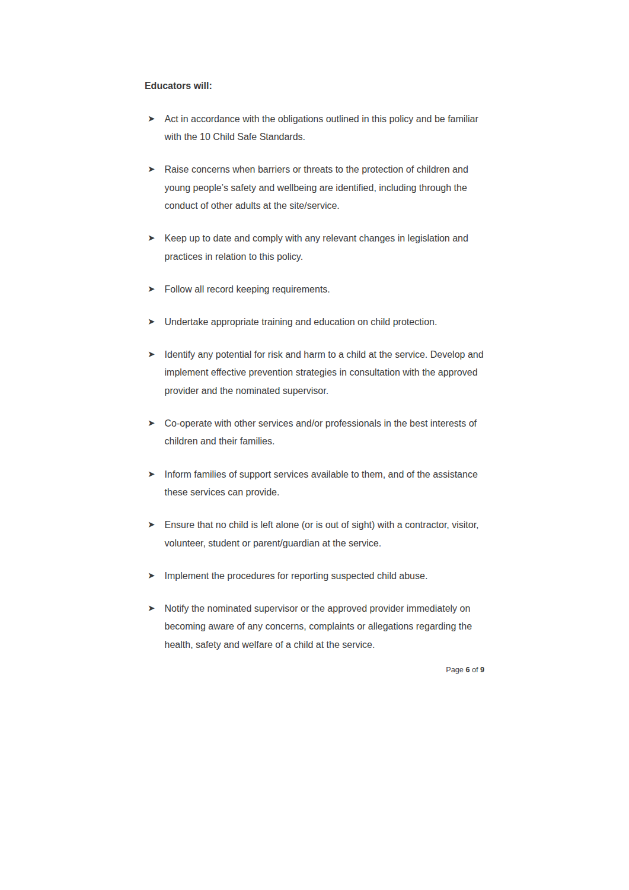Educators will:
Act in accordance with the obligations outlined in this policy and be familiar with the 10 Child Safe Standards.
Raise concerns when barriers or threats to the protection of children and young people’s safety and wellbeing are identified, including through the conduct of other adults at the site/service.
Keep up to date and comply with any relevant changes in legislation and practices in relation to this policy.
Follow all record keeping requirements.
Undertake appropriate training and education on child protection.
Identify any potential for risk and harm to a child at the service. Develop and implement effective prevention strategies in consultation with the approved provider and the nominated supervisor.
Co-operate with other services and/or professionals in the best interests of children and their families.
Inform families of support services available to them, and of the assistance these services can provide.
Ensure that no child is left alone (or is out of sight) with a contractor, visitor, volunteer, student or parent/guardian at the service.
Implement the procedures for reporting suspected child abuse.
Notify the nominated supervisor or the approved provider immediately on becoming aware of any concerns, complaints or allegations regarding the health, safety and welfare of a child at the service.
Page 6 of 9